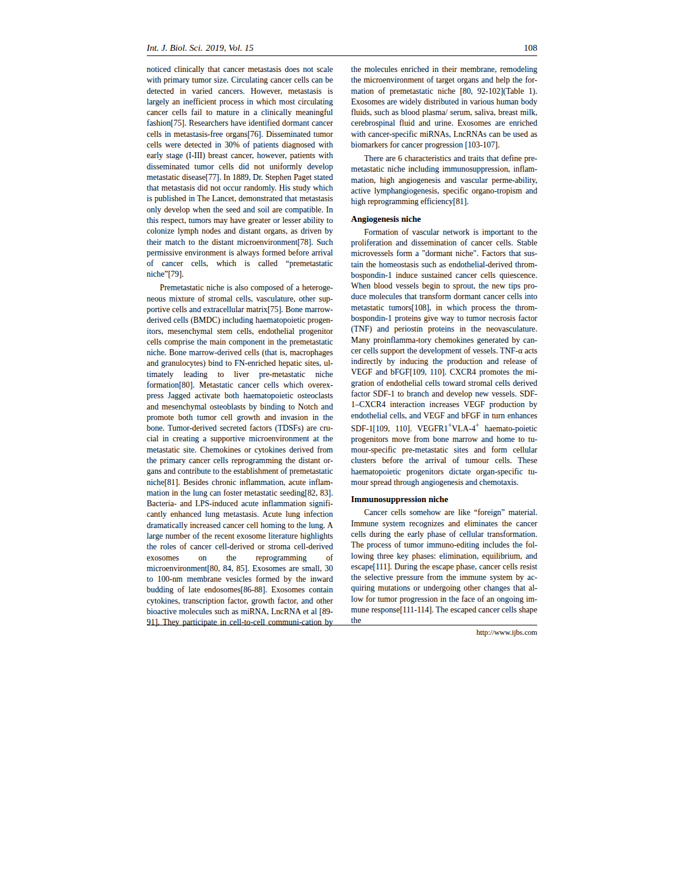Int. J. Biol. Sci. 2019, Vol. 15 108
noticed clinically that cancer metastasis does not scale with primary tumor size. Circulating cancer cells can be detected in varied cancers. However, metastasis is largely an inefficient process in which most circulating cancer cells fail to mature in a clinically meaningful fashion[75]. Researchers have identified dormant cancer cells in metastasis-free organs[76]. Disseminated tumor cells were detected in 30% of patients diagnosed with early stage (I-III) breast cancer, however, patients with disseminated tumor cells did not uniformly develop metastatic disease[77]. In 1889, Dr. Stephen Paget stated that metastasis did not occur randomly. His study which is published in The Lancet, demonstrated that metastasis only develop when the seed and soil are compatible. In this respect, tumors may have greater or lesser ability to colonize lymph nodes and distant organs, as driven by their match to the distant microenvironment[78]. Such permissive environment is always formed before arrival of cancer cells, which is called “premetastatic niche”[79].
Premetastatic niche is also composed of a heterogeneous mixture of stromal cells, vasculature, other supportive cells and extracellular matrix[75]. Bone marrow-derived cells (BMDC) including haematopoietic progenitors, mesenchymal stem cells, endothelial progenitor cells comprise the main component in the premetastatic niche. Bone marrow-derived cells (that is, macrophages and granulocytes) bind to FN-enriched hepatic sites, ultimately leading to liver pre-metastatic niche formation[80]. Metastatic cancer cells which overexpress Jagged activate both haematopoietic osteoclasts and mesenchymal osteoblasts by binding to Notch and promote both tumor cell growth and invasion in the bone. Tumor-derived secreted factors (TDSFs) are crucial in creating a supportive microenvironment at the metastatic site. Chemokines or cytokines derived from the primary cancer cells reprogramming the distant organs and contribute to the establishment of premetastatic niche[81]. Besides chronic inflammation, acute inflammation in the lung can foster metastatic seeding[82, 83]. Bacteria- and LPS-induced acute inflammation significantly enhanced lung metastasis. Acute lung infection dramatically increased cancer cell homing to the lung. A large number of the recent exosome literature highlights the roles of cancer cell-derived or stroma cell-derived exosomes on the reprogramming of microenvironment[80, 84, 85]. Exosomes are small, 30 to 100-nm membrane vesicles formed by the inward budding of late endosomes[86-88]. Exosomes contain cytokines, transcription factor, growth factor, and other bioactive molecules such as miRNA, LncRNA et al [89-91]. They participate in cell-to-cell communi-cation by the molecules enriched in their membrane, remodeling the microenvironment of target organs and help the formation of premetastatic niche [80, 92-102](Table 1). Exosomes are widely distributed in various human body fluids, such as blood plasma/ serum, saliva, breast milk, cerebrospinal fluid and urine. Exosomes are enriched with cancer-specific miRNAs, LncRNAs can be used as biomarkers for cancer progression [103-107].
There are 6 characteristics and traits that define pre-metastatic niche including immunosuppression, inflammation, high angiogenesis and vascular perme-ability, active lymphangiogenesis, specific organo-tropism and high reprogramming efficiency[81].
Angiogenesis niche
Formation of vascular network is important to the proliferation and dissemination of cancer cells. Stable microvessels form a "dormant niche". Factors that sustain the homeostasis such as endothelial-derived thrombospondin-1 induce sustained cancer cells quiescence. When blood vessels begin to sprout, the new tips produce molecules that transform dormant cancer cells into metastatic tumors[108], in which process the thrombospondin-1 proteins give way to tumor necrosis factor (TNF) and periostin proteins in the neovasculature. Many proinflamma-tory chemokines generated by cancer cells support the development of vessels. TNF-α acts indirectly by inducing the production and release of VEGF and bFGF[109, 110]. CXCR4 promotes the migration of endothelial cells toward stromal cells derived factor SDF-1 to branch and develop new vessels. SDF-1–CXCR4 interaction increases VEGF production by endothelial cells, and VEGF and bFGF in turn enhances SDF-1[109, 110]. VEGFR1+VLA-4+ haemato-poietic progenitors move from bone marrow and home to tumour-specific pre-metastatic sites and form cellular clusters before the arrival of tumour cells. These haematopoietic progenitors dictate organ-specific tumour spread through angiogenesis and chemotaxis.
Immunosuppression niche
Cancer cells somehow are like “foreign” material. Immune system recognizes and eliminates the cancer cells during the early phase of cellular transformation. The process of tumor immuno-editing includes the following three key phases: elimination, equilibrium, and escape[111]. During the escape phase, cancer cells resist the selective pressure from the immune system by acquiring mutations or undergoing other changes that allow for tumor progression in the face of an ongoing immune response[111-114]. The escaped cancer cells shape the
http://www.ijbs.com